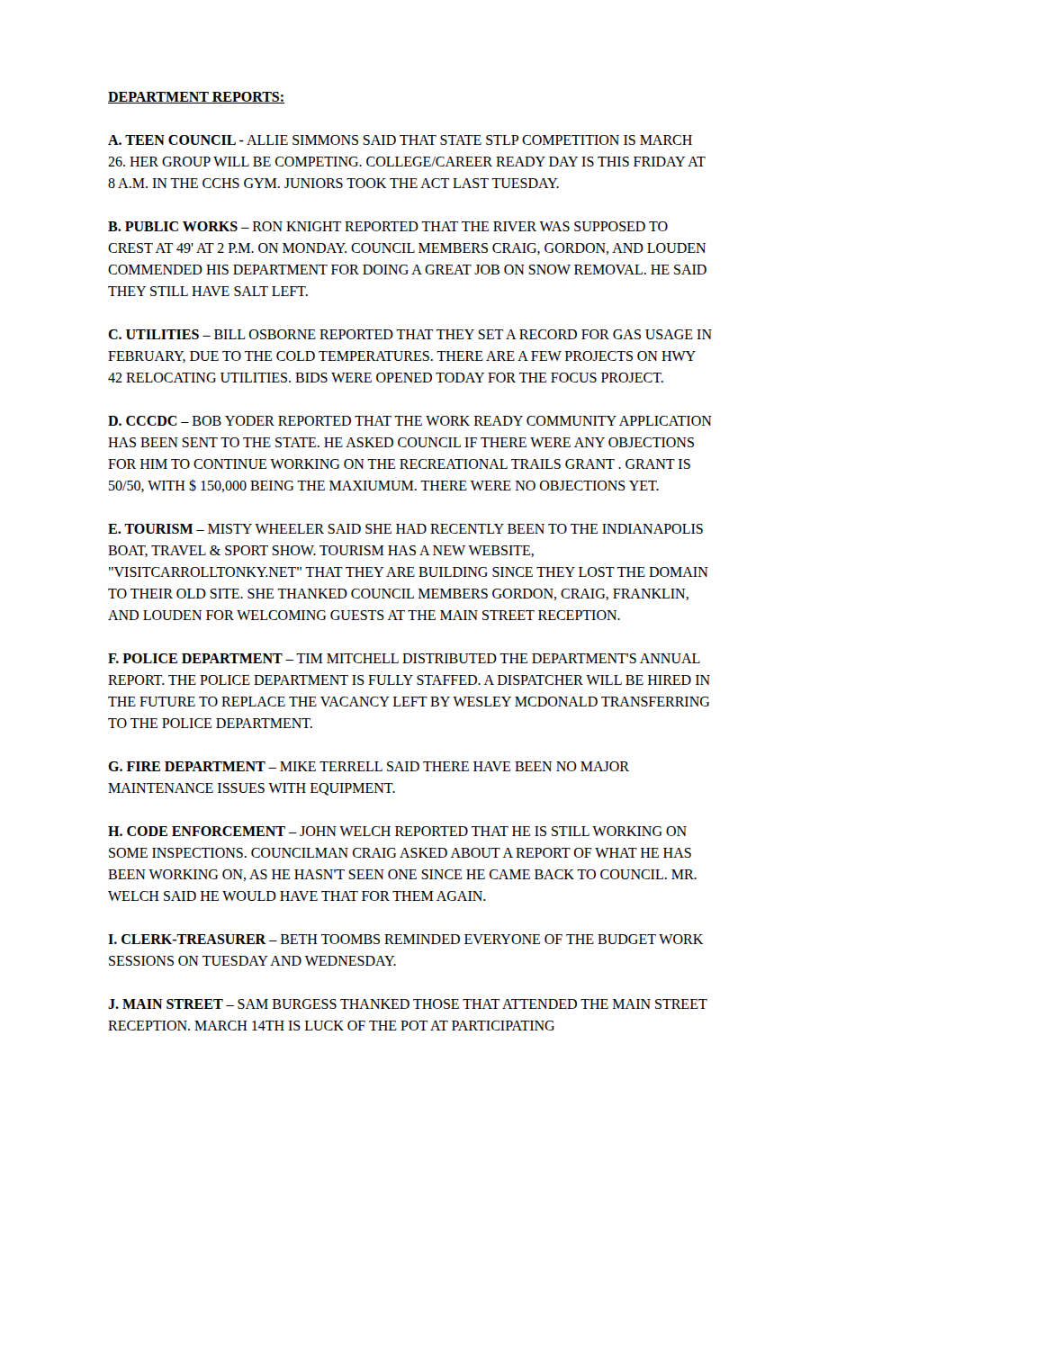Department Reports:
A. Teen Council - Allie Simmons said that state STLP competition is March 26. Her group will be competing. College/Career Ready Day is this Friday at 8 a.m. in the CCHS gym. Juniors took the ACT last Tuesday.
B. Public Works – Ron Knight reported that the river was supposed to crest at 49' at 2 p.m. on Monday. Council members Craig, Gordon, and Louden commended his department for doing a great job on snow removal. He said they still have salt left.
C. Utilities – Bill Osborne reported that they set a record for gas usage in February, due to the cold temperatures. There are a few projects on Hwy 42 relocating utilities. Bids were opened today for the Focus project.
D. CCCDC – Bob Yoder reported that the Work Ready Community application has been sent to the state. He asked council if there were any objections for him to continue working on the recreational trails grant . Grant is 50/50, with $ 150,000 being the maxiumum. There were no objections yet.
E. Tourism – Misty Wheeler said she had recently been to the Indianapolis Boat, Travel & Sport Show. Tourism has a new website, "visitcarrolltonky.net" that they are building since they lost the domain to their old site. She thanked council members Gordon, Craig, Franklin, and Louden for welcoming guests at the Main Street reception.
F. Police Department – Tim Mitchell distributed the department's annual report. The police department is fully staffed. A dispatcher will be hired in the future to replace the vacancy left by Wesley McDonald transferring to the police department.
G. Fire Department – Mike Terrell said there have been no major maintenance issues with equipment.
H. Code Enforcement – John Welch reported that he is still working on some inspections. Councilman Craig asked about a report of what he has been working on, as he hasn't seen one since he came back to council. Mr. Welch said he would have that for them again.
I. Clerk-Treasurer – Beth Toombs reminded everyone of the budget work sessions on Tuesday and Wednesday.
J. Main Street – Sam Burgess thanked those that attended the Main Street reception. March 14th is Luck of the Pot at participating